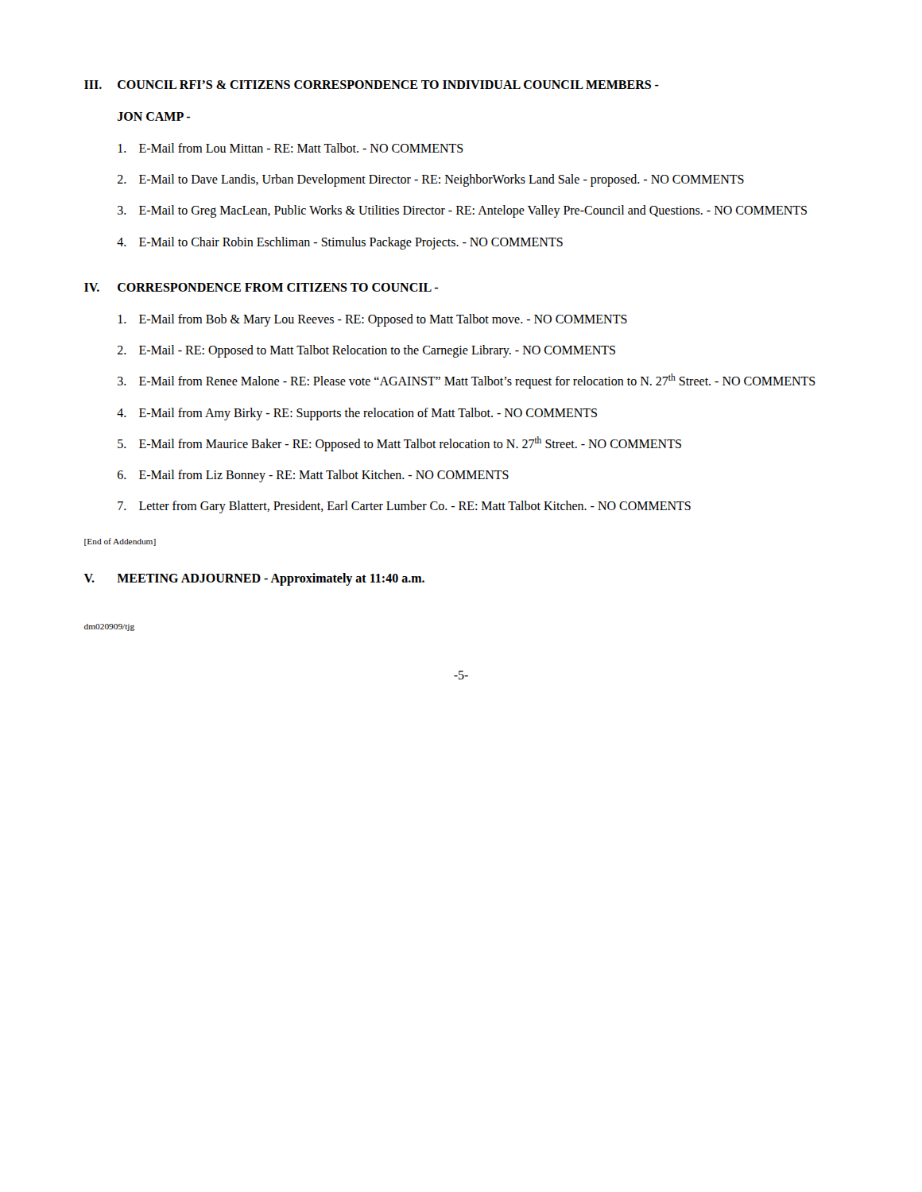III. COUNCIL RFI’S & CITIZENS CORRESPONDENCE TO INDIVIDUAL COUNCIL MEMBERS -
JON CAMP -
1. E-Mail from Lou Mittan - RE: Matt Talbot. - NO COMMENTS
2. E-Mail to Dave Landis, Urban Development Director - RE: NeighborWorks Land Sale - proposed. - NO COMMENTS
3. E-Mail to Greg MacLean, Public Works & Utilities Director - RE: Antelope Valley Pre-Council and Questions. - NO COMMENTS
4. E-Mail to Chair Robin Eschliman - Stimulus Package Projects. - NO COMMENTS
IV. CORRESPONDENCE FROM CITIZENS TO COUNCIL -
1. E-Mail from Bob & Mary Lou Reeves - RE: Opposed to Matt Talbot move. - NO COMMENTS
2. E-Mail - RE: Opposed to Matt Talbot Relocation to the Carnegie Library. - NO COMMENTS
3. E-Mail from Renee Malone - RE: Please vote “AGAINST” Matt Talbot’s request for relocation to N. 27th Street. - NO COMMENTS
4. E-Mail from Amy Birky - RE: Supports the relocation of Matt Talbot. - NO COMMENTS
5. E-Mail from Maurice Baker - RE: Opposed to Matt Talbot relocation to N. 27th Street. - NO COMMENTS
6. E-Mail from Liz Bonney - RE: Matt Talbot Kitchen. - NO COMMENTS
7. Letter from Gary Blattert, President, Earl Carter Lumber Co. - RE: Matt Talbot Kitchen. - NO COMMENTS
[End of Addendum]
V. MEETING ADJOURNED - Approximately at 11:40 a.m.
dm020909/tjg
-5-